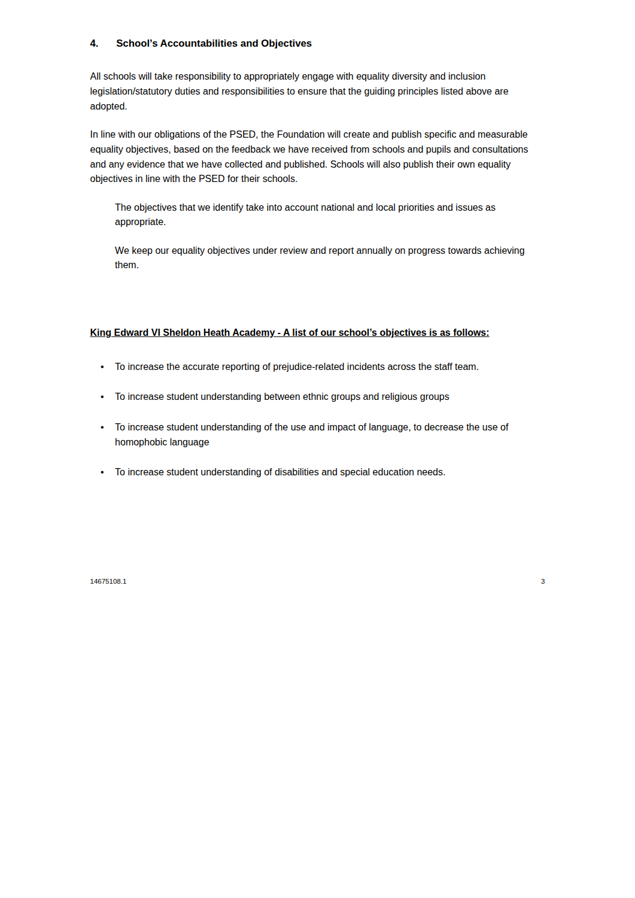4. School’s Accountabilities and Objectives
All schools will take responsibility to appropriately engage with equality diversity and inclusion legislation/statutory duties and responsibilities to ensure that the guiding principles listed above are adopted.
In line with our obligations of the PSED, the Foundation will create and publish specific and measurable equality objectives, based on the feedback we have received from schools and pupils and consultations and any evidence that we have collected and published. Schools will also publish their own equality objectives in line with the PSED for their schools.
The objectives that we identify take into account national and local priorities and issues as appropriate.
We keep our equality objectives under review and report annually on progress towards achieving them.
King Edward VI Sheldon Heath Academy - A list of our school’s objectives is as follows:
To increase the accurate reporting of prejudice-related incidents across the staff team.
To increase student understanding between ethnic groups and religious groups
To increase student understanding of the use and impact of language, to decrease the use of homophobic language
To increase student understanding of disabilities and special education needs.
14675108.1 3